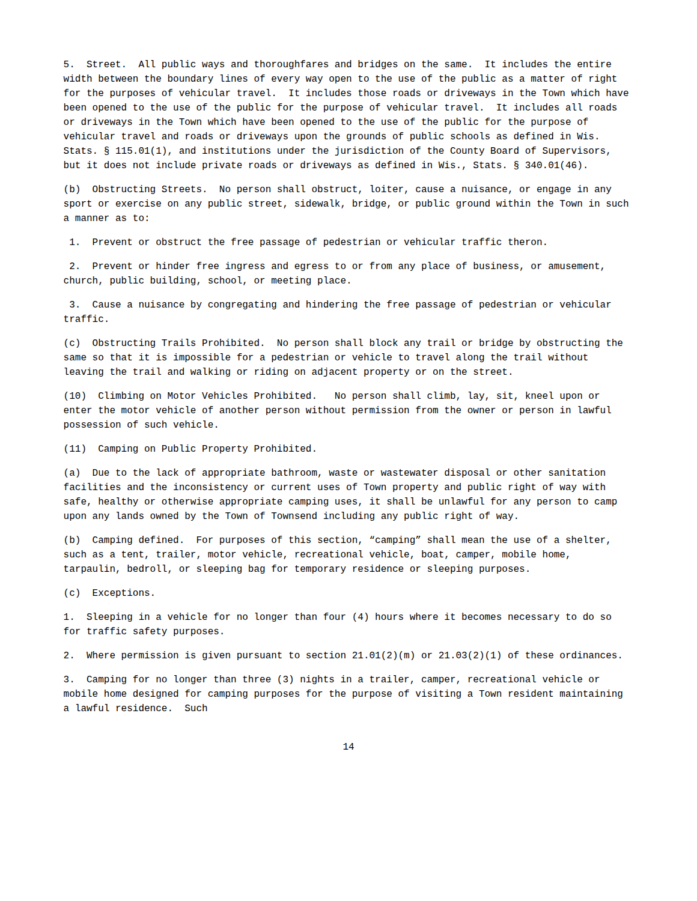5. Street. All public ways and thoroughfares and bridges on the same. It includes the entire width between the boundary lines of every way open to the use of the public as a matter of right for the purposes of vehicular travel. It includes those roads or driveways in the Town which have been opened to the use of the public for the purpose of vehicular travel. It includes all roads or driveways in the Town which have been opened to the use of the public for the purpose of vehicular travel and roads or driveways upon the grounds of public schools as defined in Wis. Stats. § 115.01(1), and institutions under the jurisdiction of the County Board of Supervisors, but it does not include private roads or driveways as defined in Wis., Stats. § 340.01(46).
(b) Obstructing Streets. No person shall obstruct, loiter, cause a nuisance, or engage in any sport or exercise on any public street, sidewalk, bridge, or public ground within the Town in such a manner as to:
1. Prevent or obstruct the free passage of pedestrian or vehicular traffic theron.
2. Prevent or hinder free ingress and egress to or from any place of business, or amusement, church, public building, school, or meeting place.
3. Cause a nuisance by congregating and hindering the free passage of pedestrian or vehicular traffic.
(c) Obstructing Trails Prohibited. No person shall block any trail or bridge by obstructing the same so that it is impossible for a pedestrian or vehicle to travel along the trail without leaving the trail and walking or riding on adjacent property or on the street.
(10) Climbing on Motor Vehicles Prohibited. No person shall climb, lay, sit, kneel upon or enter the motor vehicle of another person without permission from the owner or person in lawful possession of such vehicle.
(11) Camping on Public Property Prohibited.
(a) Due to the lack of appropriate bathroom, waste or wastewater disposal or other sanitation facilities and the inconsistency or current uses of Town property and public right of way with safe, healthy or otherwise appropriate camping uses, it shall be unlawful for any person to camp upon any lands owned by the Town of Townsend including any public right of way.
(b) Camping defined. For purposes of this section, “camping” shall mean the use of a shelter, such as a tent, trailer, motor vehicle, recreational vehicle, boat, camper, mobile home, tarpaulin, bedroll, or sleeping bag for temporary residence or sleeping purposes.
(c) Exceptions.
1. Sleeping in a vehicle for no longer than four (4) hours where it becomes necessary to do so for traffic safety purposes.
2. Where permission is given pursuant to section 21.01(2)(m) or 21.03(2)(1) of these ordinances.
3. Camping for no longer than three (3) nights in a trailer, camper, recreational vehicle or mobile home designed for camping purposes for the purpose of visiting a Town resident maintaining a lawful residence. Such
14